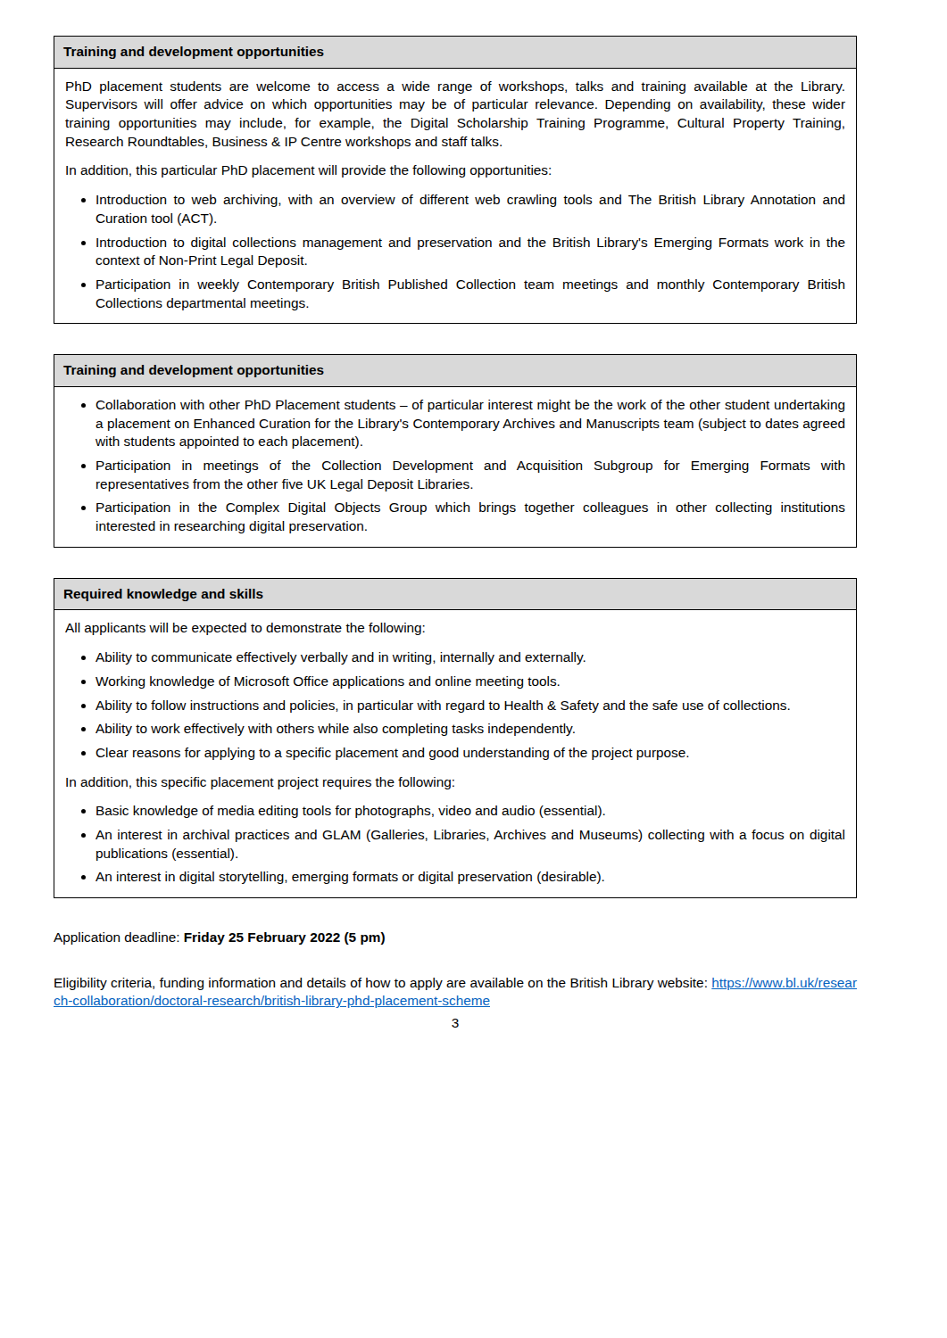Training and development opportunities
PhD placement students are welcome to access a wide range of workshops, talks and training available at the Library. Supervisors will offer advice on which opportunities may be of particular relevance. Depending on availability, these wider training opportunities may include, for example, the Digital Scholarship Training Programme, Cultural Property Training, Research Roundtables, Business & IP Centre workshops and staff talks.
In addition, this particular PhD placement will provide the following opportunities:
Introduction to web archiving, with an overview of different web crawling tools and The British Library Annotation and Curation tool (ACT).
Introduction to digital collections management and preservation and the British Library's Emerging Formats work in the context of Non-Print Legal Deposit.
Participation in weekly Contemporary British Published Collection team meetings and monthly Contemporary British Collections departmental meetings.
Training and development opportunities
Collaboration with other PhD Placement students – of particular interest might be the work of the other student undertaking a placement on Enhanced Curation for the Library's Contemporary Archives and Manuscripts team (subject to dates agreed with students appointed to each placement).
Participation in meetings of the Collection Development and Acquisition Subgroup for Emerging Formats with representatives from the other five UK Legal Deposit Libraries.
Participation in the Complex Digital Objects Group which brings together colleagues in other collecting institutions interested in researching digital preservation.
Required knowledge and skills
All applicants will be expected to demonstrate the following:
Ability to communicate effectively verbally and in writing, internally and externally.
Working knowledge of Microsoft Office applications and online meeting tools.
Ability to follow instructions and policies, in particular with regard to Health & Safety and the safe use of collections.
Ability to work effectively with others while also completing tasks independently.
Clear reasons for applying to a specific placement and good understanding of the project purpose.
In addition, this specific placement project requires the following:
Basic knowledge of media editing tools for photographs, video and audio (essential).
An interest in archival practices and GLAM (Galleries, Libraries, Archives and Museums) collecting with a focus on digital publications (essential).
An interest in digital storytelling, emerging formats or digital preservation (desirable).
Application deadline: Friday 25 February 2022 (5 pm)
Eligibility criteria, funding information and details of how to apply are available on the British Library website: https://www.bl.uk/research-collaboration/doctoral-research/british-library-phd-placement-scheme
3